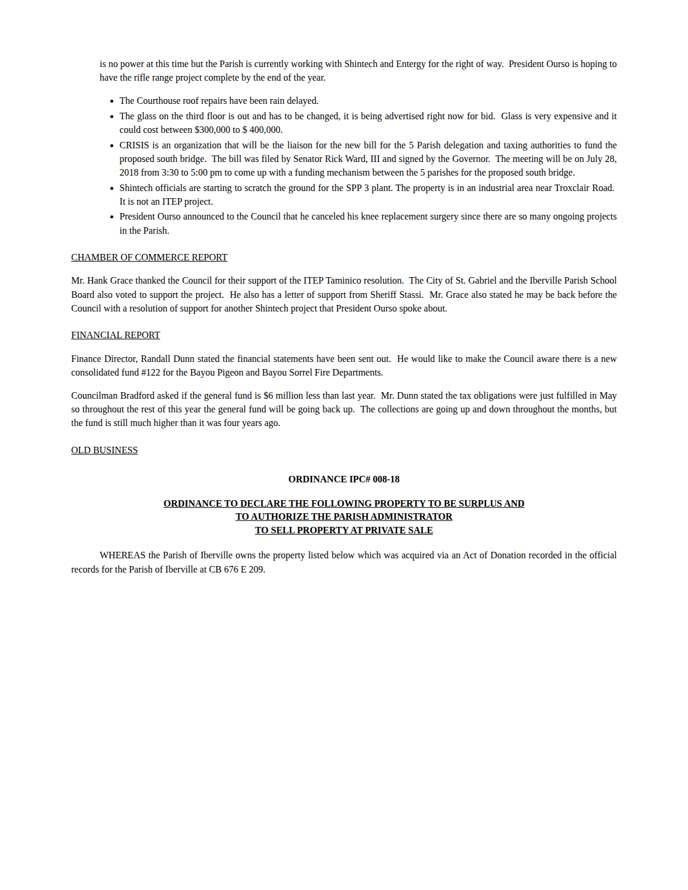is no power at this time but the Parish is currently working with Shintech and Entergy for the right of way. President Ourso is hoping to have the rifle range project complete by the end of the year.
The Courthouse roof repairs have been rain delayed.
The glass on the third floor is out and has to be changed, it is being advertised right now for bid. Glass is very expensive and it could cost between $300,000 to $ 400,000.
CRISIS is an organization that will be the liaison for the new bill for the 5 Parish delegation and taxing authorities to fund the proposed south bridge. The bill was filed by Senator Rick Ward, III and signed by the Governor. The meeting will be on July 28, 2018 from 3:30 to 5:00 pm to come up with a funding mechanism between the 5 parishes for the proposed south bridge.
Shintech officials are starting to scratch the ground for the SPP 3 plant. The property is in an industrial area near Troxclair Road. It is not an ITEP project.
President Ourso announced to the Council that he canceled his knee replacement surgery since there are so many ongoing projects in the Parish.
CHAMBER OF COMMERCE REPORT
Mr. Hank Grace thanked the Council for their support of the ITEP Taminico resolution. The City of St. Gabriel and the Iberville Parish School Board also voted to support the project. He also has a letter of support from Sheriff Stassi. Mr. Grace also stated he may be back before the Council with a resolution of support for another Shintech project that President Ourso spoke about.
FINANCIAL REPORT
Finance Director, Randall Dunn stated the financial statements have been sent out. He would like to make the Council aware there is a new consolidated fund #122 for the Bayou Pigeon and Bayou Sorrel Fire Departments.
Councilman Bradford asked if the general fund is $6 million less than last year. Mr. Dunn stated the tax obligations were just fulfilled in May so throughout the rest of this year the general fund will be going back up. The collections are going up and down throughout the months, but the fund is still much higher than it was four years ago.
OLD BUSINESS
ORDINANCE IPC# 008-18
ORDINANCE TO DECLARE THE FOLLOWING PROPERTY TO BE SURPLUS AND
TO AUTHORIZE THE PARISH ADMINISTRATOR
TO SELL PROPERTY AT PRIVATE SALE
WHEREAS the Parish of Iberville owns the property listed below which was acquired via an Act of Donation recorded in the official records for the Parish of Iberville at CB 676 E 209.